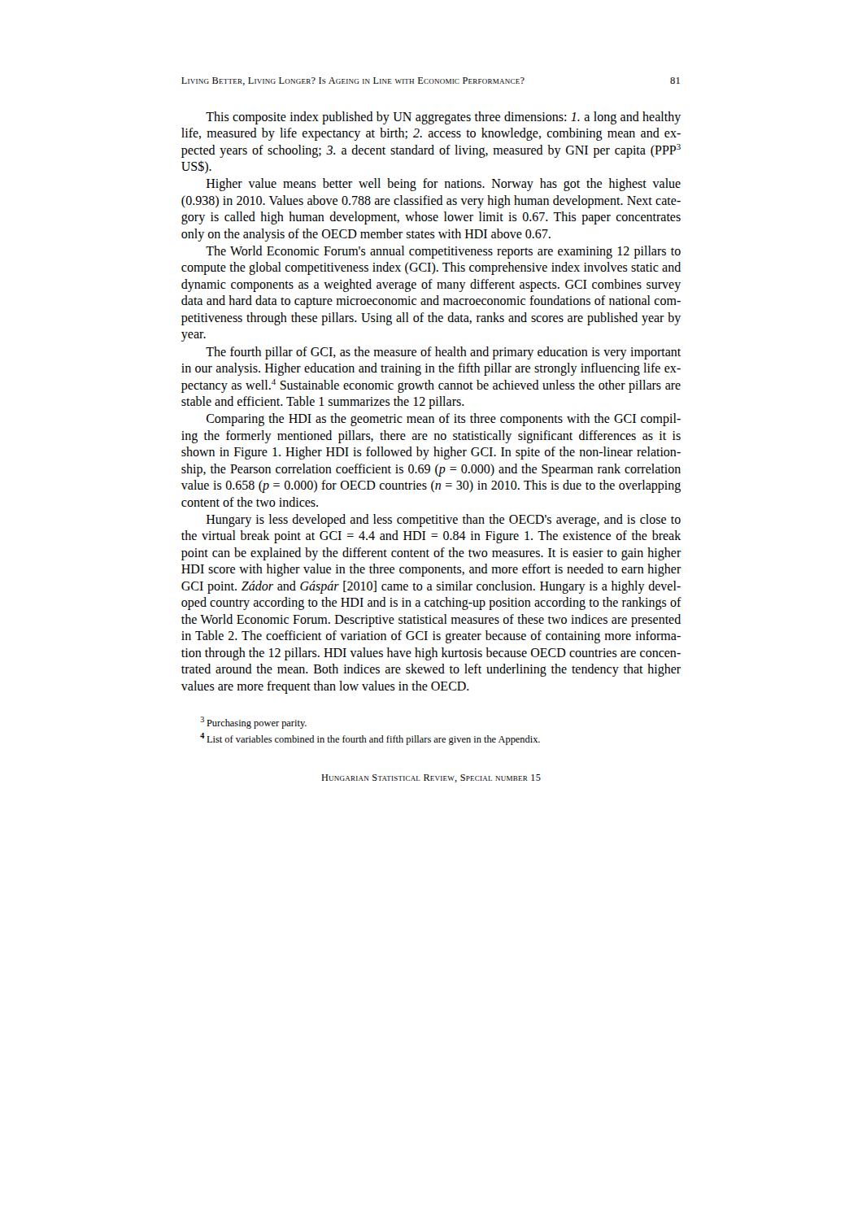Living Better, Living Longer? Is Ageing in Line with Economic Performance? 81
This composite index published by UN aggregates three dimensions: 1. a long and healthy life, measured by life expectancy at birth; 2. access to knowledge, combining mean and expected years of schooling; 3. a decent standard of living, measured by GNI per capita (PPP3 US$).
Higher value means better well being for nations. Norway has got the highest value (0.938) in 2010. Values above 0.788 are classified as very high human development. Next category is called high human development, whose lower limit is 0.67. This paper concentrates only on the analysis of the OECD member states with HDI above 0.67.
The World Economic Forum's annual competitiveness reports are examining 12 pillars to compute the global competitiveness index (GCI). This comprehensive index involves static and dynamic components as a weighted average of many different aspects. GCI combines survey data and hard data to capture microeconomic and macroeconomic foundations of national competitiveness through these pillars. Using all of the data, ranks and scores are published year by year.
The fourth pillar of GCI, as the measure of health and primary education is very important in our analysis. Higher education and training in the fifth pillar are strongly influencing life expectancy as well.4 Sustainable economic growth cannot be achieved unless the other pillars are stable and efficient. Table 1 summarizes the 12 pillars.
Comparing the HDI as the geometric mean of its three components with the GCI compiling the formerly mentioned pillars, there are no statistically significant differences as it is shown in Figure 1. Higher HDI is followed by higher GCI. In spite of the non-linear relationship, the Pearson correlation coefficient is 0.69 (p = 0.000) and the Spearman rank correlation value is 0.658 (p = 0.000) for OECD countries (n = 30) in 2010. This is due to the overlapping content of the two indices.
Hungary is less developed and less competitive than the OECD's average, and is close to the virtual break point at GCI = 4.4 and HDI = 0.84 in Figure 1. The existence of the break point can be explained by the different content of the two measures. It is easier to gain higher HDI score with higher value in the three components, and more effort is needed to earn higher GCI point. Zádor and Gáspár [2010] came to a similar conclusion. Hungary is a highly developed country according to the HDI and is in a catching-up position according to the rankings of the World Economic Forum. Descriptive statistical measures of these two indices are presented in Table 2. The coefficient of variation of GCI is greater because of containing more information through the 12 pillars. HDI values have high kurtosis because OECD countries are concentrated around the mean. Both indices are skewed to left underlining the tendency that higher values are more frequent than low values in the OECD.
3 Purchasing power parity.
4 List of variables combined in the fourth and fifth pillars are given in the Appendix.
Hungarian Statistical Review, Special number 15